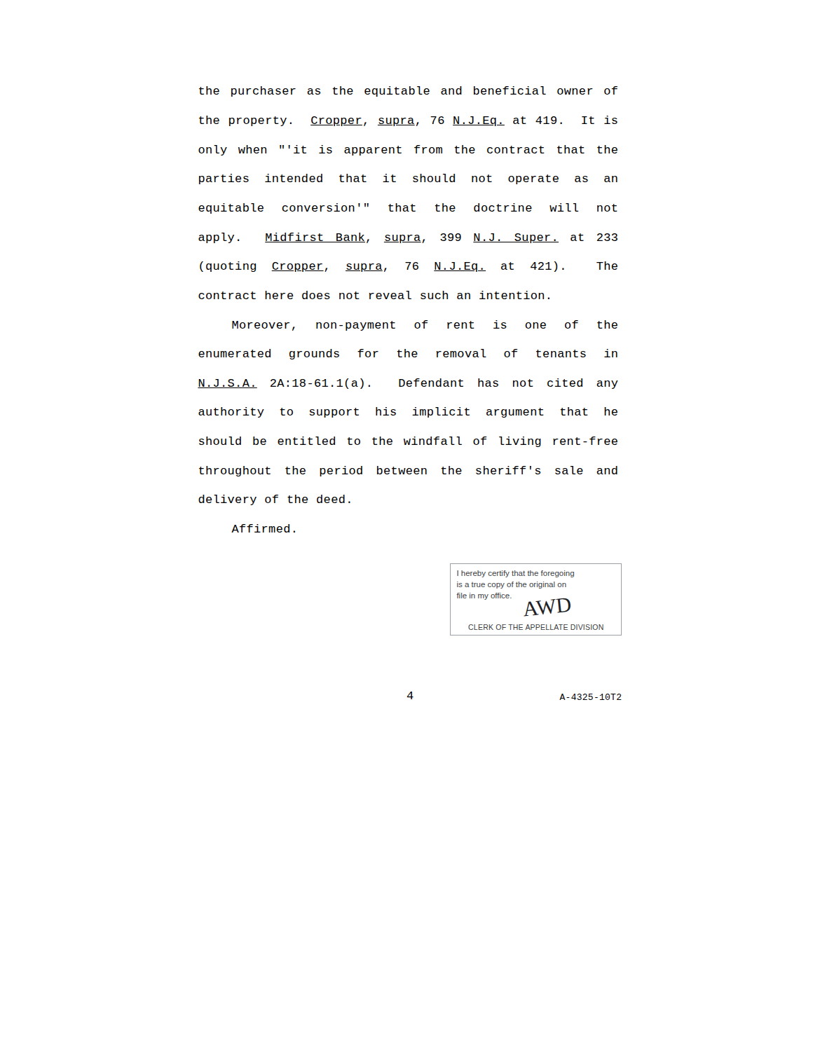the purchaser as the equitable and beneficial owner of the property. Cropper, supra, 76 N.J.Eq. at 419. It is only when "'it is apparent from the contract that the parties intended that it should not operate as an equitable conversion'" that the doctrine will not apply. Midfirst Bank, supra, 399 N.J. Super. at 233 (quoting Cropper, supra, 76 N.J.Eq. at 421). The contract here does not reveal such an intention.
Moreover, non-payment of rent is one of the enumerated grounds for the removal of tenants in N.J.S.A. 2A:18-61.1(a). Defendant has not cited any authority to support his implicit argument that he should be entitled to the windfall of living rent-free throughout the period between the sheriff's sale and delivery of the deed.
Affirmed.
I hereby certify that the foregoing
is a true copy of the original on
file in my office.
AWD
CLERK OF THE APPELLATE DIVISION
4
A-4325-10T2